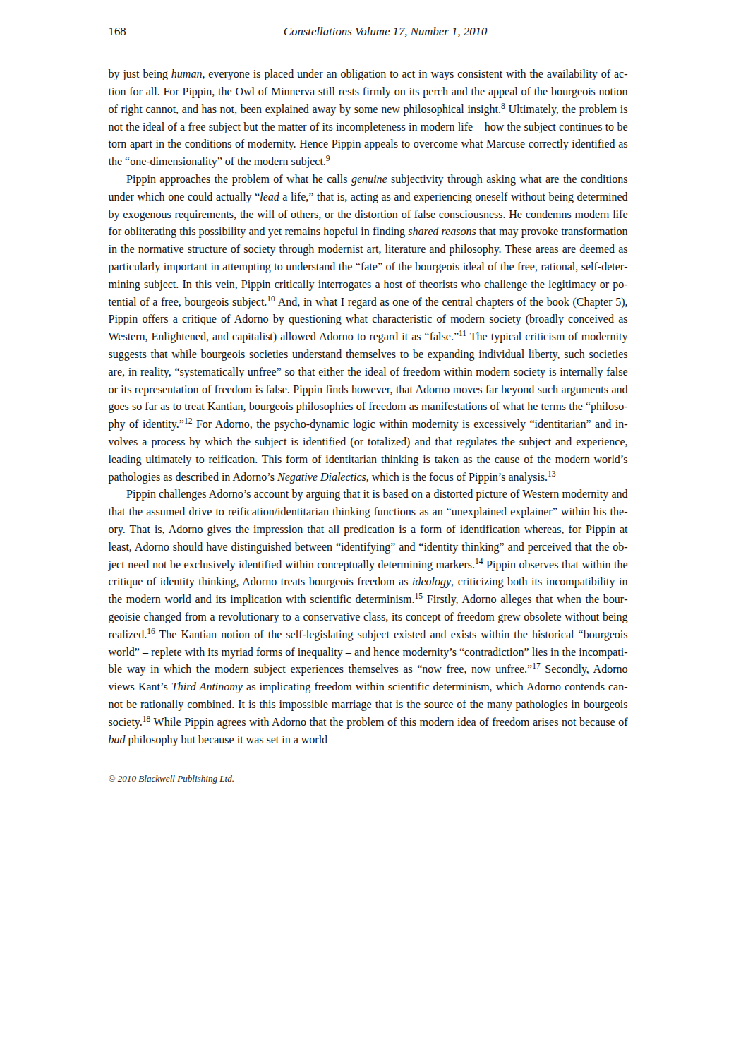168 Constellations Volume 17, Number 1, 2010
by just being human, everyone is placed under an obligation to act in ways consistent with the availability of action for all. For Pippin, the Owl of Minnerva still rests firmly on its perch and the appeal of the bourgeois notion of right cannot, and has not, been explained away by some new philosophical insight.8 Ultimately, the problem is not the ideal of a free subject but the matter of its incompleteness in modern life – how the subject continues to be torn apart in the conditions of modernity. Hence Pippin appeals to overcome what Marcuse correctly identified as the “one-dimensionality” of the modern subject.9
Pippin approaches the problem of what he calls genuine subjectivity through asking what are the conditions under which one could actually “lead a life,” that is, acting as and experiencing oneself without being determined by exogenous requirements, the will of others, or the distortion of false consciousness. He condemns modern life for obliterating this possibility and yet remains hopeful in finding shared reasons that may provoke transformation in the normative structure of society through modernist art, literature and philosophy. These areas are deemed as particularly important in attempting to understand the “fate” of the bourgeois ideal of the free, rational, self-determining subject. In this vein, Pippin critically interrogates a host of theorists who challenge the legitimacy or potential of a free, bourgeois subject.10 And, in what I regard as one of the central chapters of the book (Chapter 5), Pippin offers a critique of Adorno by questioning what characteristic of modern society (broadly conceived as Western, Enlightened, and capitalist) allowed Adorno to regard it as “false.”11 The typical criticism of modernity suggests that while bourgeois societies understand themselves to be expanding individual liberty, such societies are, in reality, “systematically unfree” so that either the ideal of freedom within modern society is internally false or its representation of freedom is false. Pippin finds however, that Adorno moves far beyond such arguments and goes so far as to treat Kantian, bourgeois philosophies of freedom as manifestations of what he terms the “philosophy of identity.”12 For Adorno, the psycho-dynamic logic within modernity is excessively “identitarian” and involves a process by which the subject is identified (or totalized) and that regulates the subject and experience, leading ultimately to reification. This form of identitarian thinking is taken as the cause of the modern world’s pathologies as described in Adorno’s Negative Dialectics, which is the focus of Pippin’s analysis.13
Pippin challenges Adorno’s account by arguing that it is based on a distorted picture of Western modernity and that the assumed drive to reification/identitarian thinking functions as an “unexplained explainer” within his theory. That is, Adorno gives the impression that all predication is a form of identification whereas, for Pippin at least, Adorno should have distinguished between “identifying” and “identity thinking” and perceived that the object need not be exclusively identified within conceptually determining markers.14 Pippin observes that within the critique of identity thinking, Adorno treats bourgeois freedom as ideology, criticizing both its incompatibility in the modern world and its implication with scientific determinism.15 Firstly, Adorno alleges that when the bourgeoisie changed from a revolutionary to a conservative class, its concept of freedom grew obsolete without being realized.16 The Kantian notion of the self-legislating subject existed and exists within the historical “bourgeois world” – replete with its myriad forms of inequality – and hence modernity’s “contradiction” lies in the incompatible way in which the modern subject experiences themselves as “now free, now unfree.”17 Secondly, Adorno views Kant’s Third Antinomy as implicating freedom within scientific determinism, which Adorno contends cannot be rationally combined. It is this impossible marriage that is the source of the many pathologies in bourgeois society.18 While Pippin agrees with Adorno that the problem of this modern idea of freedom arises not because of bad philosophy but because it was set in a world
© 2010 Blackwell Publishing Ltd.